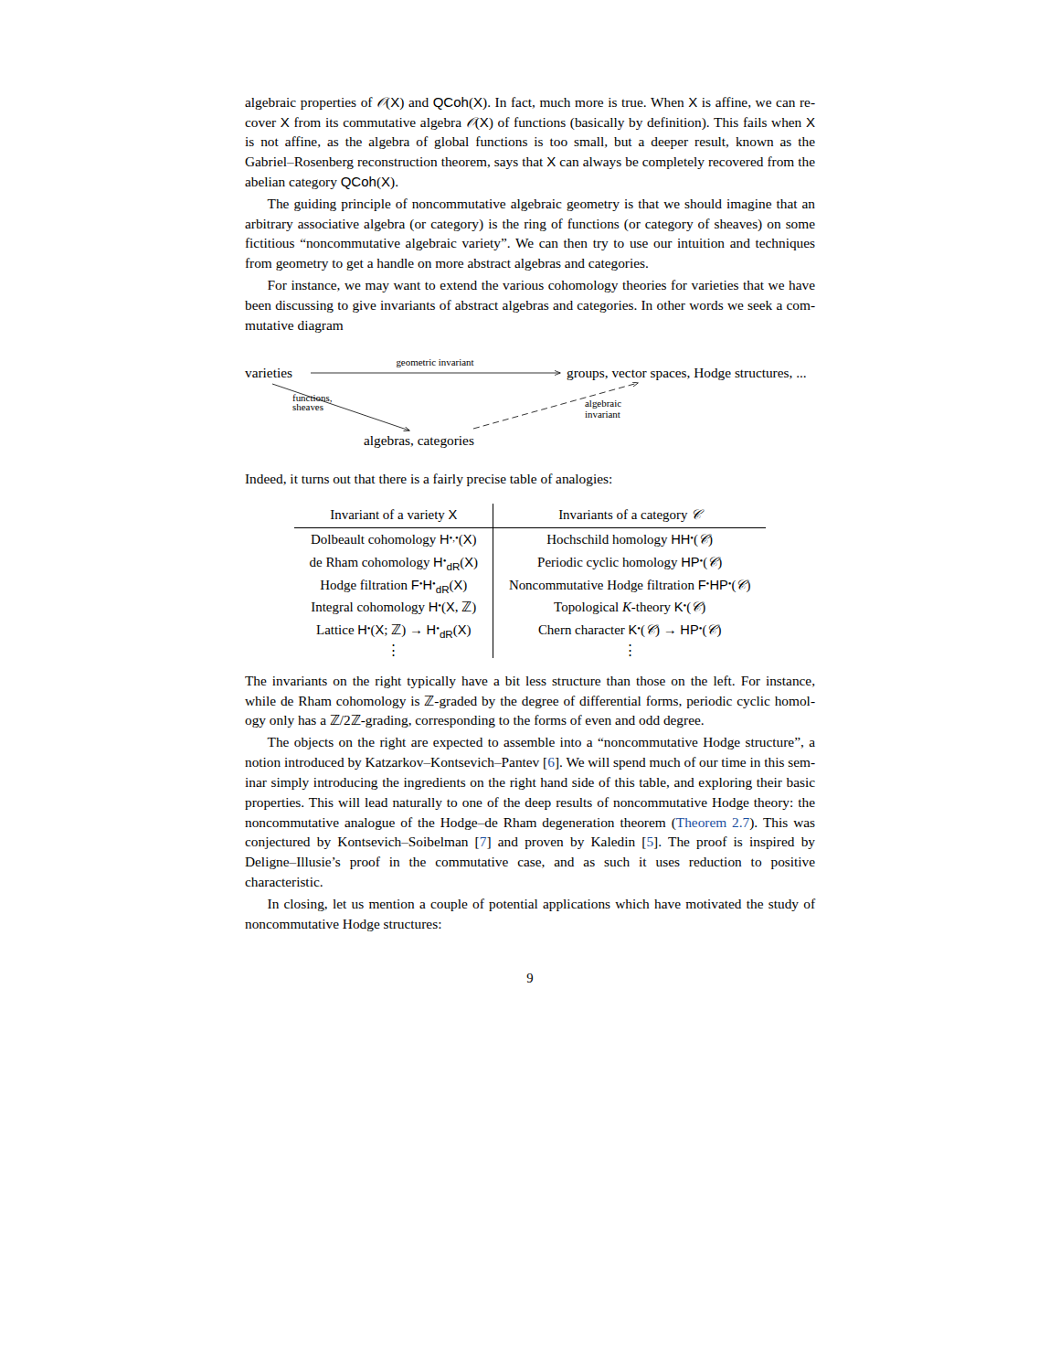algebraic properties of 𝒪(X) and QCoh(X). In fact, much more is true. When X is affine, we can recover X from its commutative algebra 𝒪(X) of functions (basically by definition). This fails when X is not affine, as the algebra of global functions is too small, but a deeper result, known as the Gabriel–Rosenberg reconstruction theorem, says that X can always be completely recovered from the abelian category QCoh(X).
The guiding principle of noncommutative algebraic geometry is that we should imagine that an arbitrary associative algebra (or category) is the ring of functions (or category of sheaves) on some fictitious “noncommutative algebraic variety”. We can then try to use our intuition and techniques from geometry to get a handle on more abstract algebras and categories.
For instance, we may want to extend the various cohomology theories for varieties that we have been discussing to give invariants of abstract algebras and categories. In other words we seek a commutative diagram
varieties groups, vector spaces, Hodge structures, ... algebras, categories geometric invariant functions, sheaves algebraic invariant
Indeed, it turns out that there is a fairly precise table of analogies:
| Invariant of a variety X | Invariants of a category 𝒞 |
| --- | --- |
| Dolbeault cohomology H •,• ( X ) | Hochschild homology HH • ( 𝒞 ) |
| de Rham cohomology H • dR ( X ) | Periodic cyclic homology HP • ( 𝒞 ) |
| Hodge filtration F • H • dR ( X ) | Noncommutative Hodge filtration F • HP • ( 𝒞 ) |
| Integral cohomology H • ( X , ℤ) | Topological K -theory K • ( 𝒞 ) |
| Lattice H • ( X ; ℤ) → H • dR ( X ) | Chern character K • ( 𝒞 ) → HP • ( 𝒞 ) |
| ⋮ | ⋮ |
The invariants on the right typically have a bit less structure than those on the left. For instance, while de Rham cohomology is ℤ-graded by the degree of differential forms, periodic cyclic homology only has a ℤ/2ℤ-grading, corresponding to the forms of even and odd degree.
The objects on the right are expected to assemble into a “noncommutative Hodge structure”, a notion introduced by Katzarkov–Kontsevich–Pantev [6]. We will spend much of our time in this seminar simply introducing the ingredients on the right hand side of this table, and exploring their basic properties. This will lead naturally to one of the deep results of noncommutative Hodge theory: the noncommutative analogue of the Hodge–de Rham degeneration theorem (Theorem 2.7). This was conjectured by Kontsevich–Soibelman [7] and proven by Kaledin [5]. The proof is inspired by Deligne–Illusie’s proof in the commutative case, and as such it uses reduction to positive characteristic.
In closing, let us mention a couple of potential applications which have motivated the study of noncommutative Hodge structures:
9